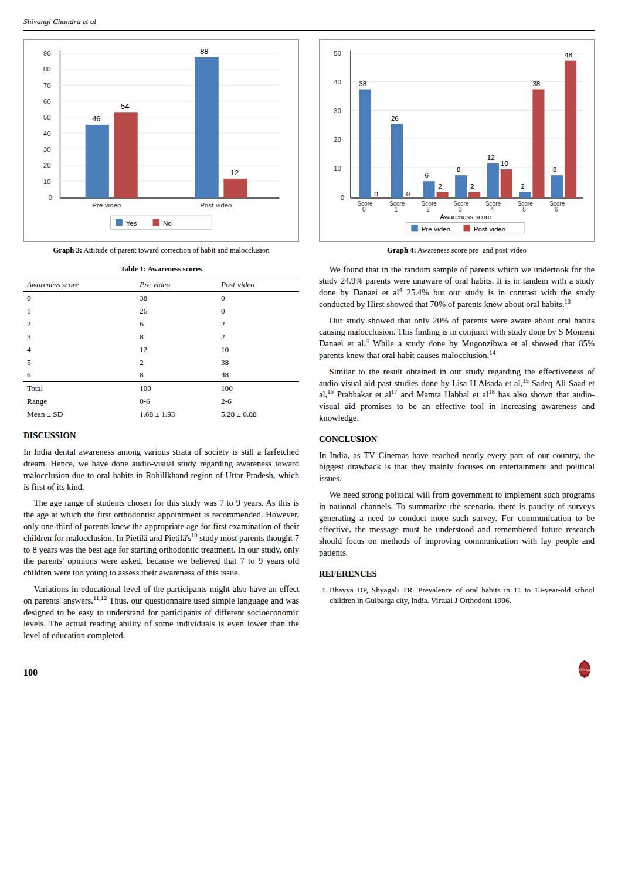Shivangi Chandra et al
90 80 70 60 50 40 30 20 10 0 46 54 88 12 Pre-video Post-video Yes No
Graph 3: Attitude of parent toward correction of habit and malocclusion
Table 1: Awareness scores
| Awareness score | Pre-video | Post-video |
| --- | --- | --- |
| 0 | 38 | 0 |
| 1 | 26 | 0 |
| 2 | 6 | 2 |
| 3 | 8 | 2 |
| 4 | 12 | 10 |
| 5 | 2 | 38 |
| 6 | 8 | 48 |
| Total | 100 | 100 |
| Range | 0-6 | 2-6 |
| Mean ± SD | 1.68 ± 1.93 | 5.28 ± 0.88 |
Discussion
In India dental awareness among various strata of society is still a farfetched dream. Hence, we have done audio-visual study regarding awareness toward malocclusion due to oral habits in Rohillkhand region of Uttar Pradesh, which is first of its kind.
The age range of students chosen for this study was 7 to 9 years. As this is the age at which the first orthodontist appointment is recommended. However, only one-third of parents knew the appropriate age for first examination of their children for malocclusion. In Pietilä and Pietilä's10 study most parents thought 7 to 8 years was the best age for starting orthodontic treatment. In our study, only the parents' opinions were asked, because we believed that 7 to 9 years old children were too young to assess their awareness of this issue.
Variations in educational level of the participants might also have an effect on parents' answers.11,12 Thus, our questionnaire used simple language and was designed to be easy to understand for participants of different socioeconomic levels. The actual reading ability of some individuals is even lower than the level of education completed.
50 40 30 20 10 0 38 0 26 0 6 2 8 2 12 10 2 38 8 48 Score0 Score1 Score2 Score3 Score4 Score5 Score6 Awareness score Pre-video Post-video
Graph 4: Awareness score pre- and post-video
We found that in the random sample of parents which we undertook for the study 24.9% parents were unaware of oral habits. It is in tandem with a study done by Danaei et al4 25.4% but our study is in contrast with the study conducted by Hirst showed that 70% of parents knew about oral habits.13
Our study showed that only 20% of parents were aware about oral habits causing malocclusion. This finding is in conjunct with study done by S Momeni Danaei et al,4 While a study done by Mugonzibwa et al showed that 85% parents knew that oral habit causes malocclusion.14
Similar to the result obtained in our study regarding the effectiveness of audio-visual aid past studies done by Lisa H Alsada et al,15 Sadeq Ali Saad et al,16 Prabhakar et al17 and Mamta Habbal et al18 has also shown that audio-visual aid promises to be an effective tool in increasing awareness and knowledge.
Conclusion
In India, as TV Cinemas have reached nearly every part of our country, the biggest drawback is that they mainly focuses on entertainment and political issues.
We need strong political will from government to implement such programs in national channels. To summarize the scenario, there is paucity of surveys generating a need to conduct more such survey. For communication to be effective, the message must be understood and remembered future research should focus on methods of improving communication with lay people and patients.
References
Bhayya DP, Shyagali TR. Prevalence of oral habits in 11 to 13-year-old school children in Gulbarga city, India. Virtual J Orthodont 1996.
100
JAYPEE